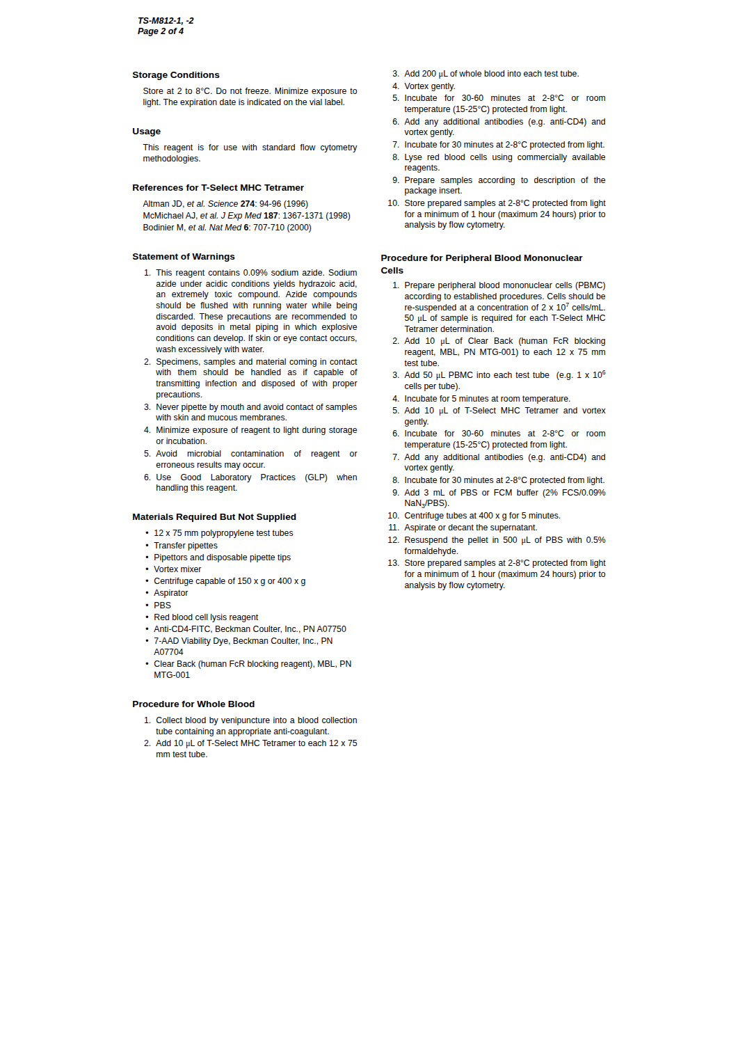TS-M812-1, -2
Page 2 of 4
Storage Conditions
Store at 2 to 8°C. Do not freeze. Minimize exposure to light. The expiration date is indicated on the vial label.
Usage
This reagent is for use with standard flow cytometry methodologies.
References for T-Select MHC Tetramer
Altman JD, et al. Science 274: 94-96 (1996)
McMichael AJ, et al. J Exp Med 187: 1367-1371 (1998)
Bodinier M, et al. Nat Med 6: 707-710 (2000)
Statement of Warnings
This reagent contains 0.09% sodium azide. Sodium azide under acidic conditions yields hydrazoic acid, an extremely toxic compound. Azide compounds should be flushed with running water while being discarded. These precautions are recommended to avoid deposits in metal piping in which explosive conditions can develop. If skin or eye contact occurs, wash excessively with water.
Specimens, samples and material coming in contact with them should be handled as if capable of transmitting infection and disposed of with proper precautions.
Never pipette by mouth and avoid contact of samples with skin and mucous membranes.
Minimize exposure of reagent to light during storage or incubation.
Avoid microbial contamination of reagent or erroneous results may occur.
Use Good Laboratory Practices (GLP) when handling this reagent.
Materials Required But Not Supplied
12 x 75 mm polypropylene test tubes
Transfer pipettes
Pipettors and disposable pipette tips
Vortex mixer
Centrifuge capable of 150 x g or 400 x g
Aspirator
PBS
Red blood cell lysis reagent
Anti-CD4-FITC, Beckman Coulter, Inc., PN A07750
7-AAD Viability Dye, Beckman Coulter, Inc., PN A07704
Clear Back (human FcR blocking reagent), MBL, PN MTG-001
Procedure for Whole Blood
Collect blood by venipuncture into a blood collection tube containing an appropriate anti-coagulant.
Add 10 μ L of T-Select MHC Tetramer to each 12 x 75 mm test tube.
Add 200 μ L of whole blood into each test tube.
Vortex gently.
Incubate for 30-60 minutes at 2-8°C or room temperature (15-25°C) protected from light.
Add any additional antibodies (e.g. anti-CD4) and vortex gently.
Incubate for 30 minutes at 2-8°C protected from light.
Lyse red blood cells using commercially available reagents.
Prepare samples according to description of the package insert.
Store prepared samples at 2-8°C protected from light for a minimum of 1 hour (maximum 24 hours) prior to analysis by flow cytometry.
Procedure for Peripheral Blood Mononuclear Cells
Prepare peripheral blood mononuclear cells (PBMC) according to established procedures. Cells should be re-suspended at a concentration of 2 x 107 cells/mL. 50 μ L of sample is required for each T-Select MHC Tetramer determination.
Add 10 μ L of Clear Back (human FcR blocking reagent, MBL, PN MTG-001) to each 12 x 75 mm test tube.
Add 50 μ L PBMC into each test tube (e.g. 1 x 106 cells per tube).
Incubate for 5 minutes at room temperature.
Add 10 μ L of T-Select MHC Tetramer and vortex gently.
Incubate for 30-60 minutes at 2-8°C or room temperature (15-25°C) protected from light.
Add any additional antibodies (e.g. anti-CD4) and vortex gently.
Incubate for 30 minutes at 2-8°C protected from light.
Add 3 mL of PBS or FCM buffer (2% FCS/0.09% NaN3/PBS).
Centrifuge tubes at 400 x g for 5 minutes.
Aspirate or decant the supernatant.
Resuspend the pellet in 500 μ L of PBS with 0.5% formaldehyde.
Store prepared samples at 2-8°C protected from light for a minimum of 1 hour (maximum 24 hours) prior to analysis by flow cytometry.